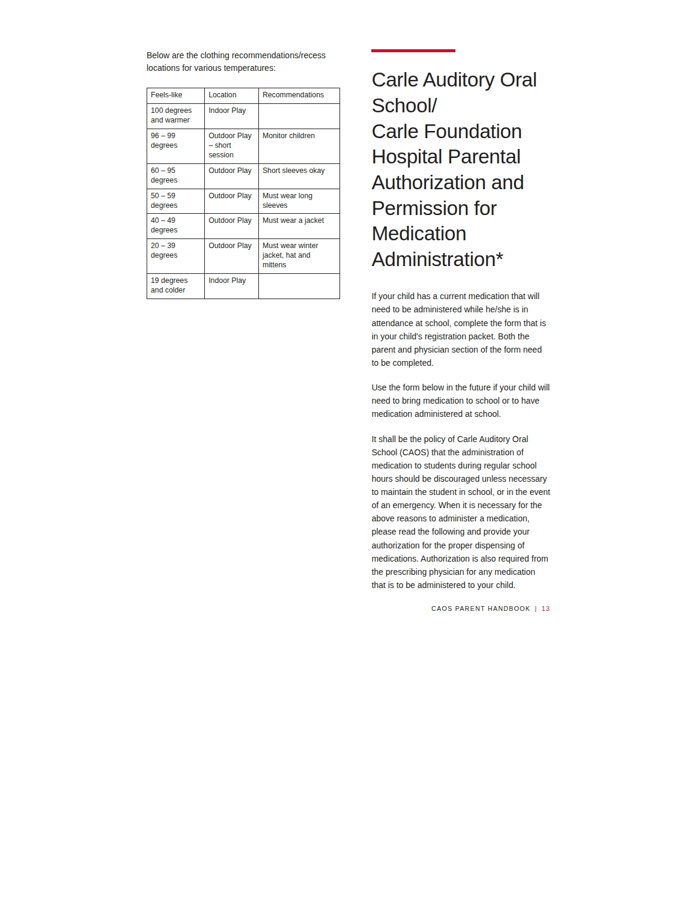Below are the clothing recommendations/recess locations for various temperatures:
| Feels-like | Location | Recommendations |
| 100 degrees and warmer | Indoor Play | |
| 96 – 99 degrees | Outdoor Play – short session | Monitor children |
| 60 – 95 degrees | Outdoor Play | Short sleeves okay |
| 50 – 59 degrees | Outdoor Play | Must wear long sleeves |
| 40 – 49 degrees | Outdoor Play | Must wear a jacket |
| 20 – 39 degrees | Outdoor Play | Must wear winter jacket, hat and mittens |
| 19 degrees and colder | Indoor Play | |
Carle Auditory Oral School/
Carle Foundation Hospital Parental Authorization and Permission for Medication Administration*
If your child has a current medication that will need to be administered while he/she is in attendance at school, complete the form that is in your child's registration packet. Both the parent and physician section of the form need to be completed.
Use the form below in the future if your child will need to bring medication to school or to have medication administered at school.
It shall be the policy of Carle Auditory Oral School (CAOS) that the administration of medication to students during regular school hours should be discouraged unless necessary to maintain the student in school, or in the event of an emergency. When it is necessary for the above reasons to administer a medication, please read the following and provide your authorization for the proper dispensing of medications. Authorization is also required from the prescribing physician for any medication that is to be administered to your child.
CAOS PARENT HANDBOOK | 13